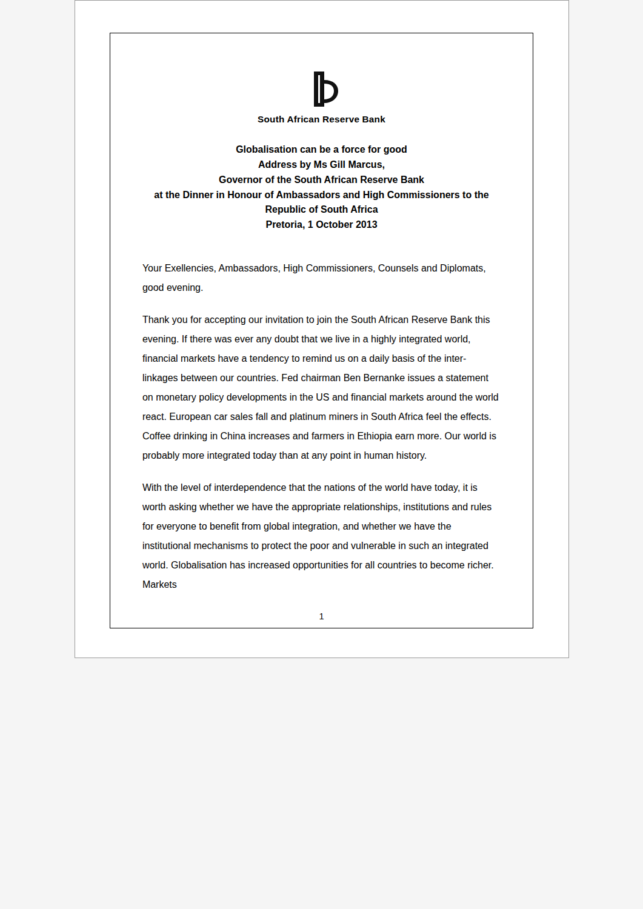South African Reserve Bank
Globalisation can be a force for good Address by Ms Gill Marcus, Governor of the South African Reserve Bank at the Dinner in Honour of Ambassadors and High Commissioners to the Republic of South Africa Pretoria, 1 October 2013
Your Exellencies, Ambassadors, High Commissioners, Counsels and Diplomats, good evening.
Thank you for accepting our invitation to join the South African Reserve Bank this evening. If there was ever any doubt that we live in a highly integrated world, financial markets have a tendency to remind us on a daily basis of the inter-linkages between our countries. Fed chairman Ben Bernanke issues a statement on monetary policy developments in the US and financial markets around the world react. European car sales fall and platinum miners in South Africa feel the effects. Coffee drinking in China increases and farmers in Ethiopia earn more. Our world is probably more integrated today than at any point in human history.
With the level of interdependence that the nations of the world have today, it is worth asking whether we have the appropriate relationships, institutions and rules for everyone to benefit from global integration, and whether we have the institutional mechanisms to protect the poor and vulnerable in such an integrated world. Globalisation has increased opportunities for all countries to become richer. Markets
1